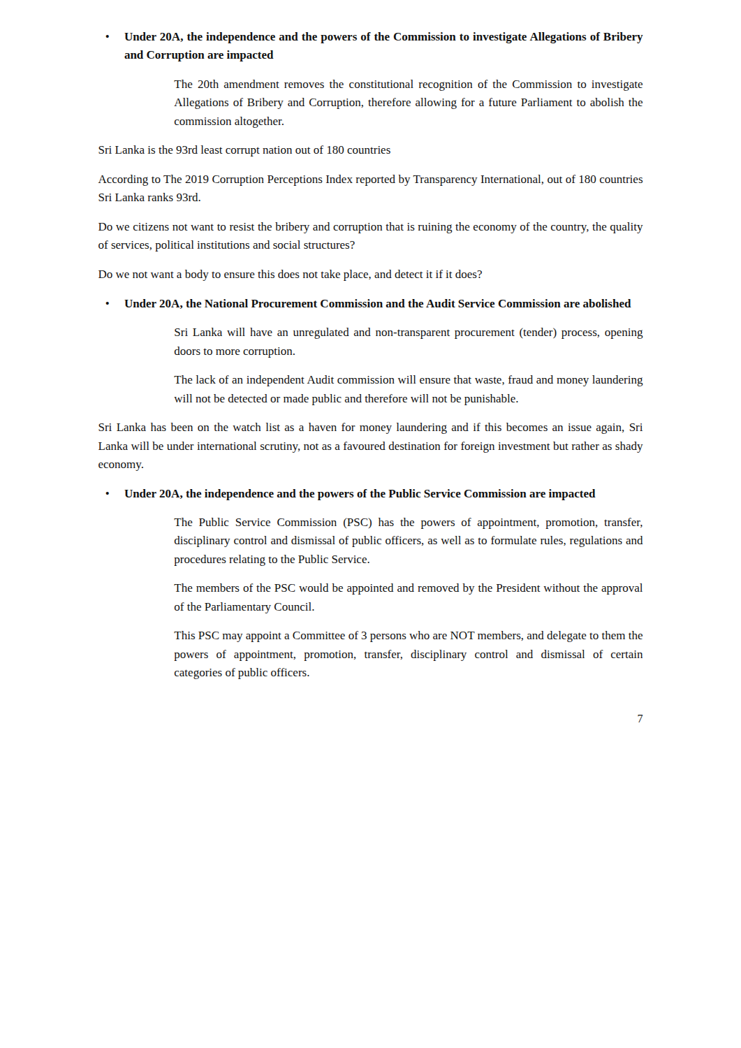Under 20A, the independence and the powers of the Commission to investigate Allegations of Bribery and Corruption are impacted
The 20th amendment removes the constitutional recognition of the Commission to investigate Allegations of Bribery and Corruption, therefore allowing for a future Parliament to abolish the commission altogether.
Sri Lanka is the 93rd least corrupt nation out of 180 countries
According to The 2019 Corruption Perceptions Index reported by Transparency International, out of 180 countries Sri Lanka ranks 93rd.
Do we citizens not want to resist the bribery and corruption that is ruining the economy of the country, the quality of services, political institutions and social structures?
Do we not want a body to ensure this does not take place, and detect it if it does?
Under 20A, the National Procurement Commission and the Audit Service Commission are abolished
Sri Lanka will have an unregulated and non-transparent procurement (tender) process, opening doors to more corruption.
The lack of an independent Audit commission will ensure that waste, fraud and money laundering will not be detected or made public and therefore will not be punishable.
Sri Lanka has been on the watch list as a haven for money laundering and if this becomes an issue again, Sri Lanka will be under international scrutiny, not as a favoured destination for foreign investment but rather as shady economy.
Under 20A, the independence and the powers of the Public Service Commission are impacted
The Public Service Commission (PSC) has the powers of appointment, promotion, transfer, disciplinary control and dismissal of public officers, as well as to formulate rules, regulations and procedures relating to the Public Service.
The members of the PSC would be appointed and removed by the President without the approval of the Parliamentary Council.
This PSC may appoint a Committee of 3 persons who are NOT members, and delegate to them the powers of appointment, promotion, transfer, disciplinary control and dismissal of certain categories of public officers.
7